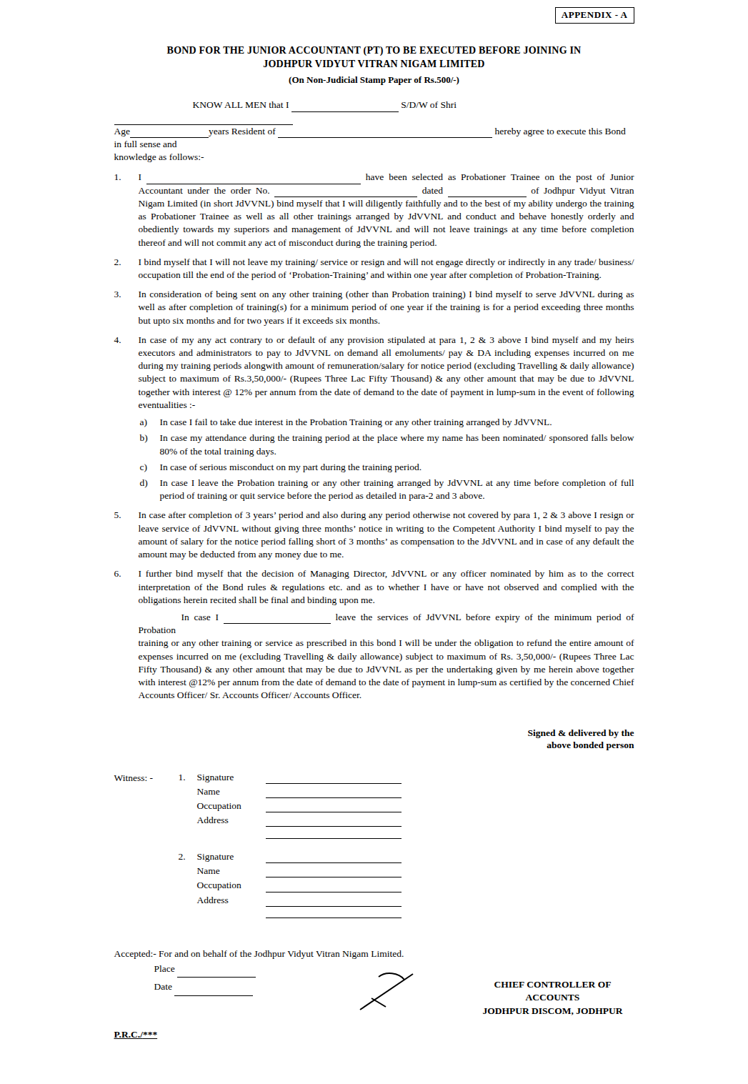APPENDIX - A
BOND FOR THE JUNIOR ACCOUNTANT (PT) TO BE EXECUTED BEFORE JOINING IN
JODHPUR VIDYUT VITRAN NIGAM LIMITED
(On Non-Judicial Stamp Paper of Rs.500/-)
KNOW ALL MEN that I S/D/W of Shri
Age years Resident of hereby agree to execute this Bond in full sense and
knowledge as follows:-
I have been selected as Probationer Trainee on the post of Junior Accountant under the order No. dated of Jodhpur Vidyut Vitran Nigam Limited (in short JdVVNL) bind myself that I will diligently faithfully and to the best of my ability undergo the training as Probationer Trainee as well as all other trainings arranged by JdVVNL and conduct and behave honestly orderly and obediently towards my superiors and management of JdVVNL and will not leave trainings at any time before completion thereof and will not commit any act of misconduct during the training period.
I bind myself that I will not leave my training/ service or resign and will not engage directly or indirectly in any trade/ business/ occupation till the end of the period of ‘Probation-Training’ and within one year after completion of Probation-Training.
In consideration of being sent on any other training (other than Probation training) I bind myself to serve JdVVNL during as well as after completion of training(s) for a minimum period of one year if the training is for a period exceeding three months but upto six months and for two years if it exceeds six months.
In case of my any act contrary to or default of any provision stipulated at para 1, 2 & 3 above I bind myself and my heirs executors and administrators to pay to JdVVNL on demand all emoluments/ pay & DA including expenses incurred on me during my training periods alongwith amount of remuneration/salary for notice period (excluding Travelling & daily allowance) subject to maximum of Rs.3,50,000/- (Rupees Three Lac Fifty Thousand) & any other amount that may be due to JdVVNL together with interest @ 12% per annum from the date of demand to the date of payment in lump-sum in the event of following eventualities :-
In case I fail to take due interest in the Probation Training or any other training arranged by JdVVNL.
In case my attendance during the training period at the place where my name has been nominated/ sponsored falls below 80% of the total training days.
In case of serious misconduct on my part during the training period.
In case I leave the Probation training or any other training arranged by JdVVNL at any time before completion of full period of training or quit service before the period as detailed in para-2 and 3 above.
In case after completion of 3 years’ period and also during any period otherwise not covered by para 1, 2 & 3 above I resign or leave service of JdVVNL without giving three months’ notice in writing to the Competent Authority I bind myself to pay the amount of salary for the notice period falling short of 3 months’ as compensation to the JdVVNL and in case of any default the amount may be deducted from any money due to me.
I further bind myself that the decision of Managing Director, JdVVNL or any officer nominated by him as to the correct interpretation of the Bond rules & regulations etc. and as to whether I have or have not observed and complied with the obligations herein recited shall be final and binding upon me.
In case I leave the services of JdVVNL before expiry of the minimum period of Probation
training or any other training or service as prescribed in this bond I will be under the obligation to refund the entire amount of expenses incurred on me (excluding Travelling & daily allowance) subject to maximum of Rs. 3,50,000/- (Rupees Three Lac Fifty Thousand) & any other amount that may be due to JdVVNL as per the undertaking given by me herein above together with interest @12% per annum from the date of demand to the date of payment in lump-sum as certified by the concerned Chief Accounts Officer/ Sr. Accounts Officer/ Accounts Officer.
Signed & delivered by the
above bonded person
Witness: -
| 1. | Signature | |
| | Name | |
| | Occupation | |
| | Address | |
| 2. | Signature | |
| | Name | |
| | Occupation | |
| | Address | |
Accepted:- For and on behalf of the Jodhpur Vidyut Vitran Nigam Limited.
Place
Date
CHIEF CONTROLLER OF ACCOUNTS
JODHPUR DISCOM, JODHPUR
P.R.C./***